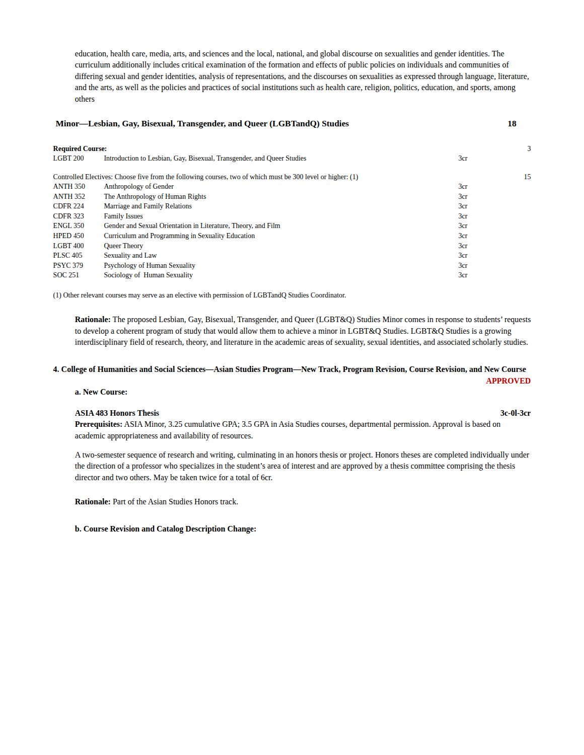education, health care, media, arts, and sciences and the local, national, and global discourse on sexualities and gender identities. The curriculum additionally includes critical examination of the formation and effects of public policies on individuals and communities of differing sexual and gender identities, analysis of representations, and the discourses on sexualities as expressed through language, literature, and the arts, as well as the policies and practices of social institutions such as health care, religion, politics, education, and sports, among others
Minor—Lesbian, Gay, Bisexual, Transgender, and Queer (LGBTandQ) Studies 18
| Required Course: | 3 |
| LGBT 200 | Introduction to Lesbian, Gay, Bisexual, Transgender, and Queer Studies | 3cr | |
| Controlled Electives: Choose five from the following courses, two of which must be 300 level or higher: (1) | 15 |
| ANTH 350 | Anthropology of Gender | 3cr | |
| ANTH 352 | The Anthropology of Human Rights | 3cr | |
| CDFR 224 | Marriage and Family Relations | 3cr | |
| CDFR 323 | Family Issues | 3cr | |
| ENGL 350 | Gender and Sexual Orientation in Literature, Theory, and Film | 3cr | |
| HPED 450 | Curriculum and Programming in Sexuality Education | 3cr | |
| LGBT 400 | Queer Theory | 3cr | |
| PLSC 405 | Sexuality and Law | 3cr | |
| PSYC 379 | Psychology of Human Sexuality | 3cr | |
| SOC 251 | Sociology of Human Sexuality | 3cr | |
(1) Other relevant courses may serve as an elective with permission of LGBTandQ Studies Coordinator.
Rationale: The proposed Lesbian, Gay, Bisexual, Transgender, and Queer (LGBT&Q) Studies Minor comes in response to students’ requests to develop a coherent program of study that would allow them to achieve a minor in LGBT&Q Studies. LGBT&Q Studies is a growing interdisciplinary field of research, theory, and literature in the academic areas of sexuality, sexual identities, and associated scholarly studies.
4. College of Humanities and Social Sciences—Asian Studies Program—New Track, Program Revision, Course Revision, and New Course APPROVED
a. New Course:
ASIA 483 Honors Thesis 3c-0l-3cr
Prerequisites: ASIA Minor, 3.25 cumulative GPA; 3.5 GPA in Asia Studies courses, departmental permission. Approval is based on academic appropriateness and availability of resources.
A two-semester sequence of research and writing, culminating in an honors thesis or project. Honors theses are completed individually under the direction of a professor who specializes in the student’s area of interest and are approved by a thesis committee comprising the thesis director and two others. May be taken twice for a total of 6cr.
Rationale: Part of the Asian Studies Honors track.
b. Course Revision and Catalog Description Change: